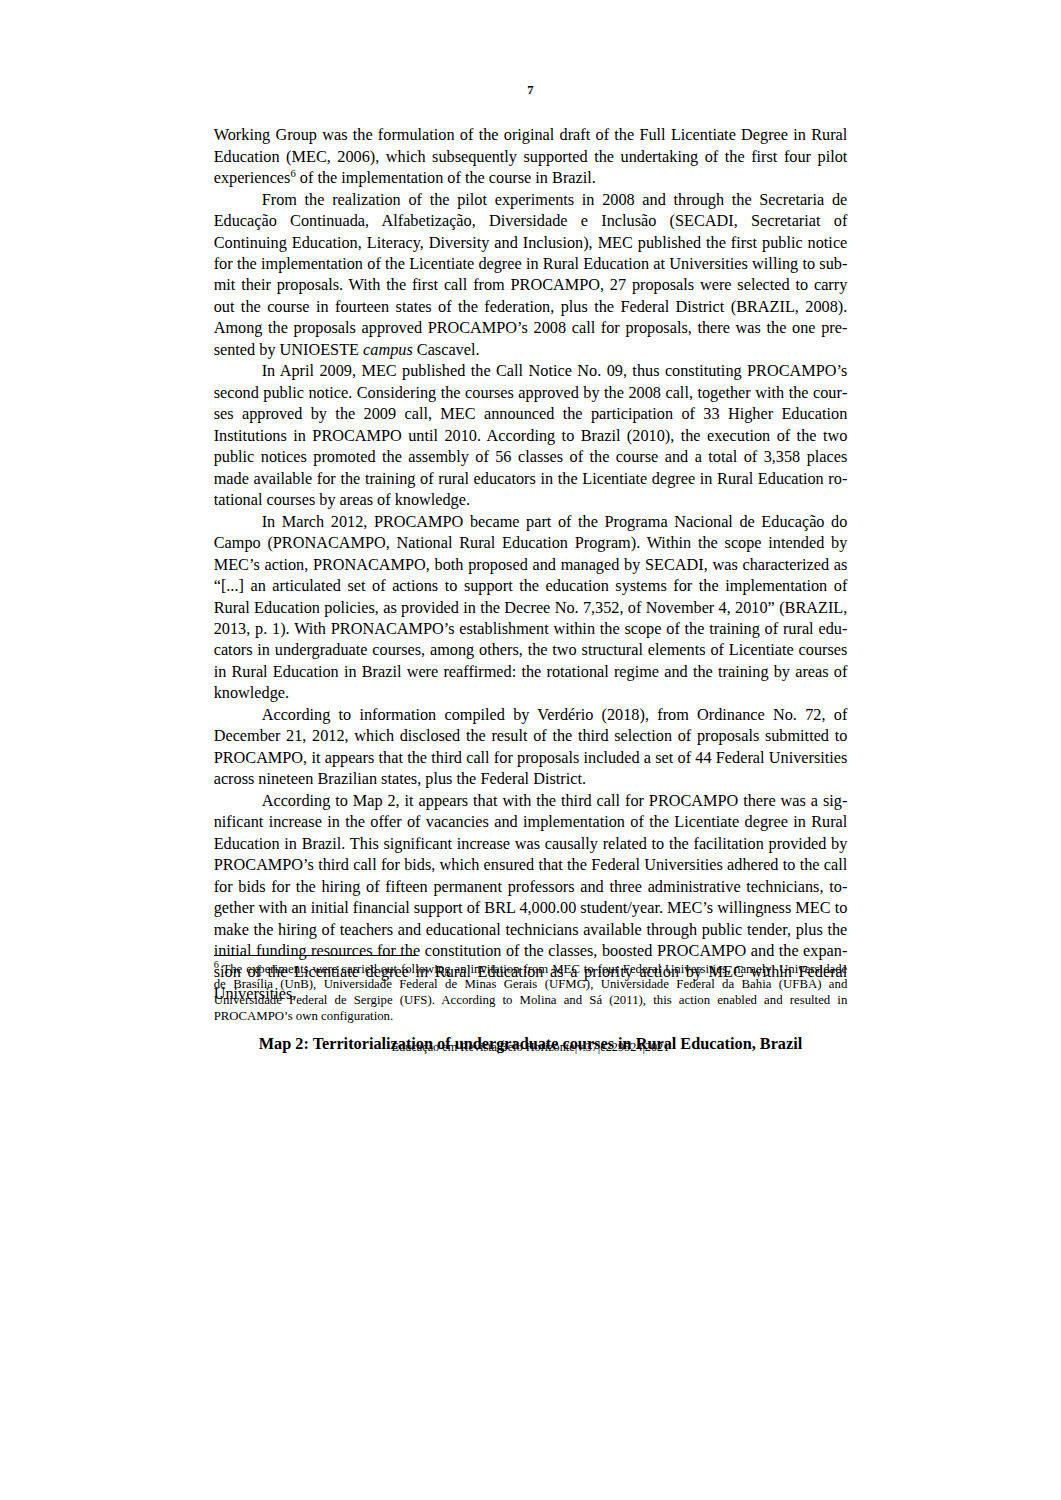7
Working Group was the formulation of the original draft of the Full Licentiate Degree in Rural Education (MEC, 2006), which subsequently supported the undertaking of the first four pilot experiences6 of the implementation of the course in Brazil.
From the realization of the pilot experiments in 2008 and through the Secretaria de Educação Continuada, Alfabetização, Diversidade e Inclusão (SECADI, Secretariat of Continuing Education, Literacy, Diversity and Inclusion), MEC published the first public notice for the implementation of the Licentiate degree in Rural Education at Universities willing to submit their proposals. With the first call from PROCAMPO, 27 proposals were selected to carry out the course in fourteen states of the federation, plus the Federal District (BRAZIL, 2008). Among the proposals approved PROCAMPO’s 2008 call for proposals, there was the one presented by UNIOESTE campus Cascavel.
In April 2009, MEC published the Call Notice No. 09, thus constituting PROCAMPO’s second public notice. Considering the courses approved by the 2008 call, together with the courses approved by the 2009 call, MEC announced the participation of 33 Higher Education Institutions in PROCAMPO until 2010. According to Brazil (2010), the execution of the two public notices promoted the assembly of 56 classes of the course and a total of 3,358 places made available for the training of rural educators in the Licentiate degree in Rural Education rotational courses by areas of knowledge.
In March 2012, PROCAMPO became part of the Programa Nacional de Educação do Campo (PRONACAMPO, National Rural Education Program). Within the scope intended by MEC’s action, PRONACAMPO, both proposed and managed by SECADI, was characterized as “[...] an articulated set of actions to support the education systems for the implementation of Rural Education policies, as provided in the Decree No. 7,352, of November 4, 2010” (BRAZIL, 2013, p. 1). With PRONACAMPO’s establishment within the scope of the training of rural educators in undergraduate courses, among others, the two structural elements of Licentiate courses in Rural Education in Brazil were reaffirmed: the rotational regime and the training by areas of knowledge.
According to information compiled by Verdério (2018), from Ordinance No. 72, of December 21, 2012, which disclosed the result of the third selection of proposals submitted to PROCAMPO, it appears that the third call for proposals included a set of 44 Federal Universities across nineteen Brazilian states, plus the Federal District.
According to Map 2, it appears that with the third call for PROCAMPO there was a significant increase in the offer of vacancies and implementation of the Licentiate degree in Rural Education in Brazil. This significant increase was causally related to the facilitation provided by PROCAMPO’s third call for bids, which ensured that the Federal Universities adhered to the call for bids for the hiring of fifteen permanent professors and three administrative technicians, together with an initial financial support of BRL 4,000.00 student/year. MEC’s willingness MEC to make the hiring of teachers and educational technicians available through public tender, plus the initial funding resources for the constitution of the classes, boosted PROCAMPO and the expansion of the Licentiate degree in Rural Education as a priority action by MEC within Federal Universities.
Map 2: Territorialization of undergraduate courses in Rural Education, Brazil
6 The experiments were carried out following an invitation from MEC to four Federal Universities, namely: Universidade de Brasília (UnB), Universidade Federal de Minas Gerais (UFMG), Universidade Federal da Bahia (UFBA) and Universidade Federal de Sergipe (UFS). According to Molina and Sá (2011), this action enabled and resulted in PROCAMPO’s own configuration.
Educação em Revista|Belo Horizonte|v.37|e229524|2021